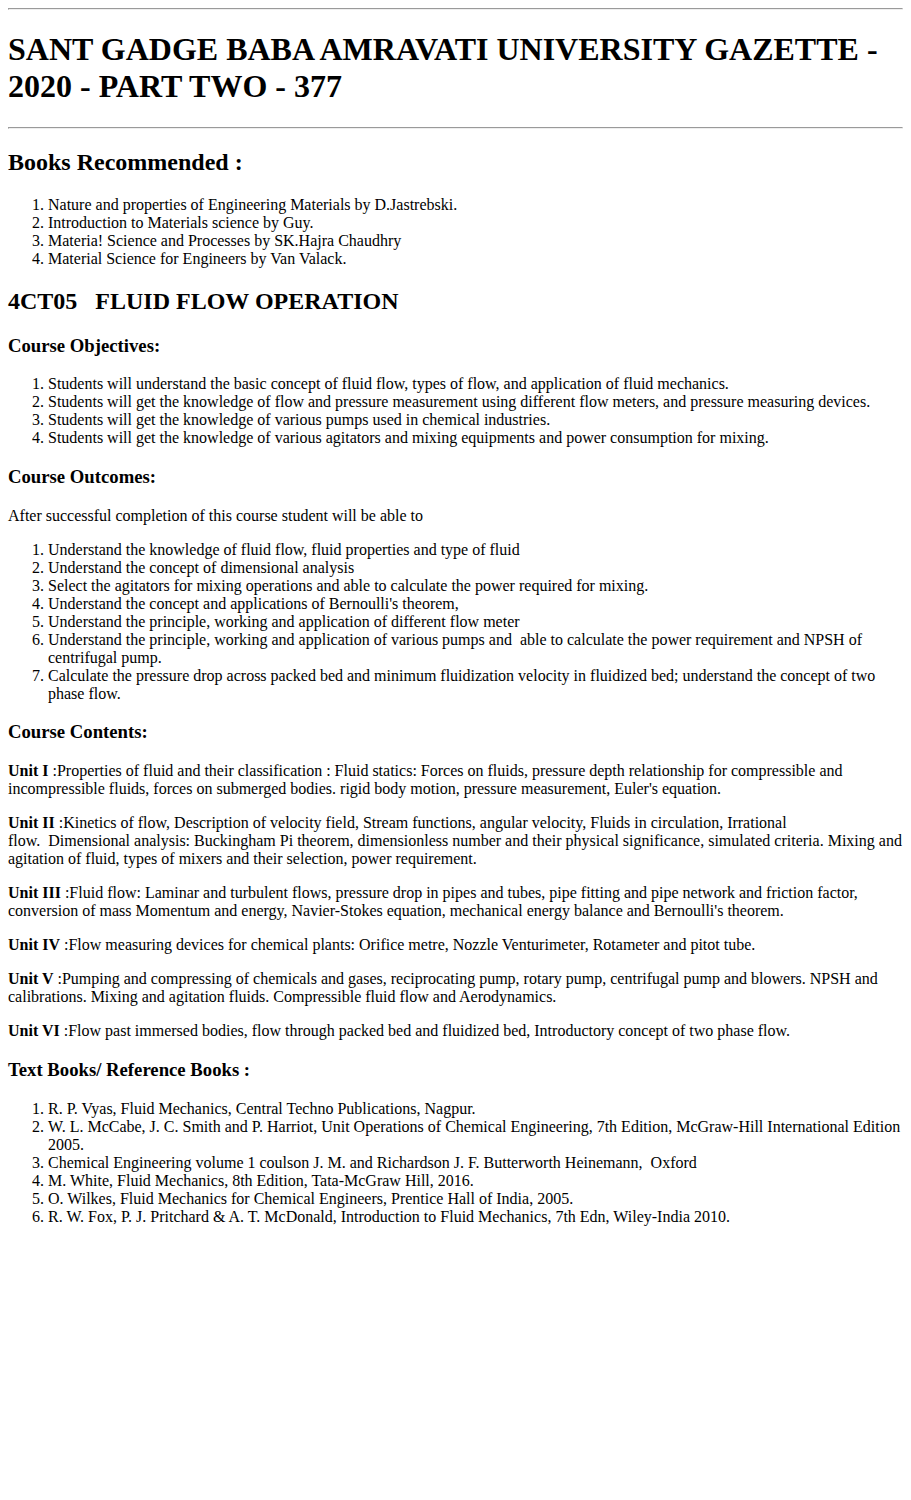SANT GADGE BABA AMRAVATI UNIVERSITY GAZETTE - 2020 - PART TWO - 377
Books Recommended :
Nature and properties of Engineering Materials by D.Jastrebski.
Introduction to Materials science by Guy.
Materia! Science and Processes by SK.Hajra Chaudhry
Material Science for Engineers by Van Valack.
4CT05 FLUID FLOW OPERATION
Course Objectives:
Students will understand the basic concept of fluid flow, types of flow, and application of fluid mechanics.
Students will get the knowledge of flow and pressure measurement using different flow meters, and pressure measuring devices.
Students will get the knowledge of various pumps used in chemical industries.
Students will get the knowledge of various agitators and mixing equipments and power consumption for mixing.
Course Outcomes:
After successful completion of this course student will be able to
Understand the knowledge of fluid flow, fluid properties and type of fluid
Understand the concept of dimensional analysis
Select the agitators for mixing operations and able to calculate the power required for mixing.
Understand the concept and applications of Bernoulli's theorem,
Understand the principle, working and application of different flow meter
Understand the principle, working and application of various pumps and able to calculate the power requirement and NPSH of centrifugal pump.
Calculate the pressure drop across packed bed and minimum fluidization velocity in fluidized bed; understand the concept of two phase flow.
Course Contents:
Unit I :Properties of fluid and their classification : Fluid statics: Forces on fluids, pressure depth relationship for compressible and incompressible fluids, forces on submerged bodies. rigid body motion, pressure measurement, Euler's equation.
Unit II :Kinetics of flow, Description of velocity field, Stream functions, angular velocity, Fluids in circulation, Irrational flow. Dimensional analysis: Buckingham Pi theorem, dimensionless number and their physical significance, simulated criteria. Mixing and agitation of fluid, types of mixers and their selection, power requirement.
Unit III :Fluid flow: Laminar and turbulent flows, pressure drop in pipes and tubes, pipe fitting and pipe network and friction factor, conversion of mass Momentum and energy, Navier-Stokes equation, mechanical energy balance and Bernoulli's theorem.
Unit IV :Flow measuring devices for chemical plants: Orifice metre, Nozzle Venturimeter, Rotameter and pitot tube.
Unit V :Pumping and compressing of chemicals and gases, reciprocating pump, rotary pump, centrifugal pump and blowers. NPSH and calibrations. Mixing and agitation fluids. Compressible fluid flow and Aerodynamics.
Unit VI :Flow past immersed bodies, flow through packed bed and fluidized bed, Introductory concept of two phase flow.
Text Books/ Reference Books :
R. P. Vyas, Fluid Mechanics, Central Techno Publications, Nagpur.
W. L. McCabe, J. C. Smith and P. Harriot, Unit Operations of Chemical Engineering, 7th Edition, McGraw-Hill International Edition 2005.
Chemical Engineering volume 1 coulson J. M. and Richardson J. F. Butterworth Heinemann, Oxford
M. White, Fluid Mechanics, 8th Edition, Tata-McGraw Hill, 2016.
O. Wilkes, Fluid Mechanics for Chemical Engineers, Prentice Hall of India, 2005.
R. W. Fox, P. J. Pritchard & A. T. McDonald, Introduction to Fluid Mechanics, 7th Edn, Wiley-India 2010.